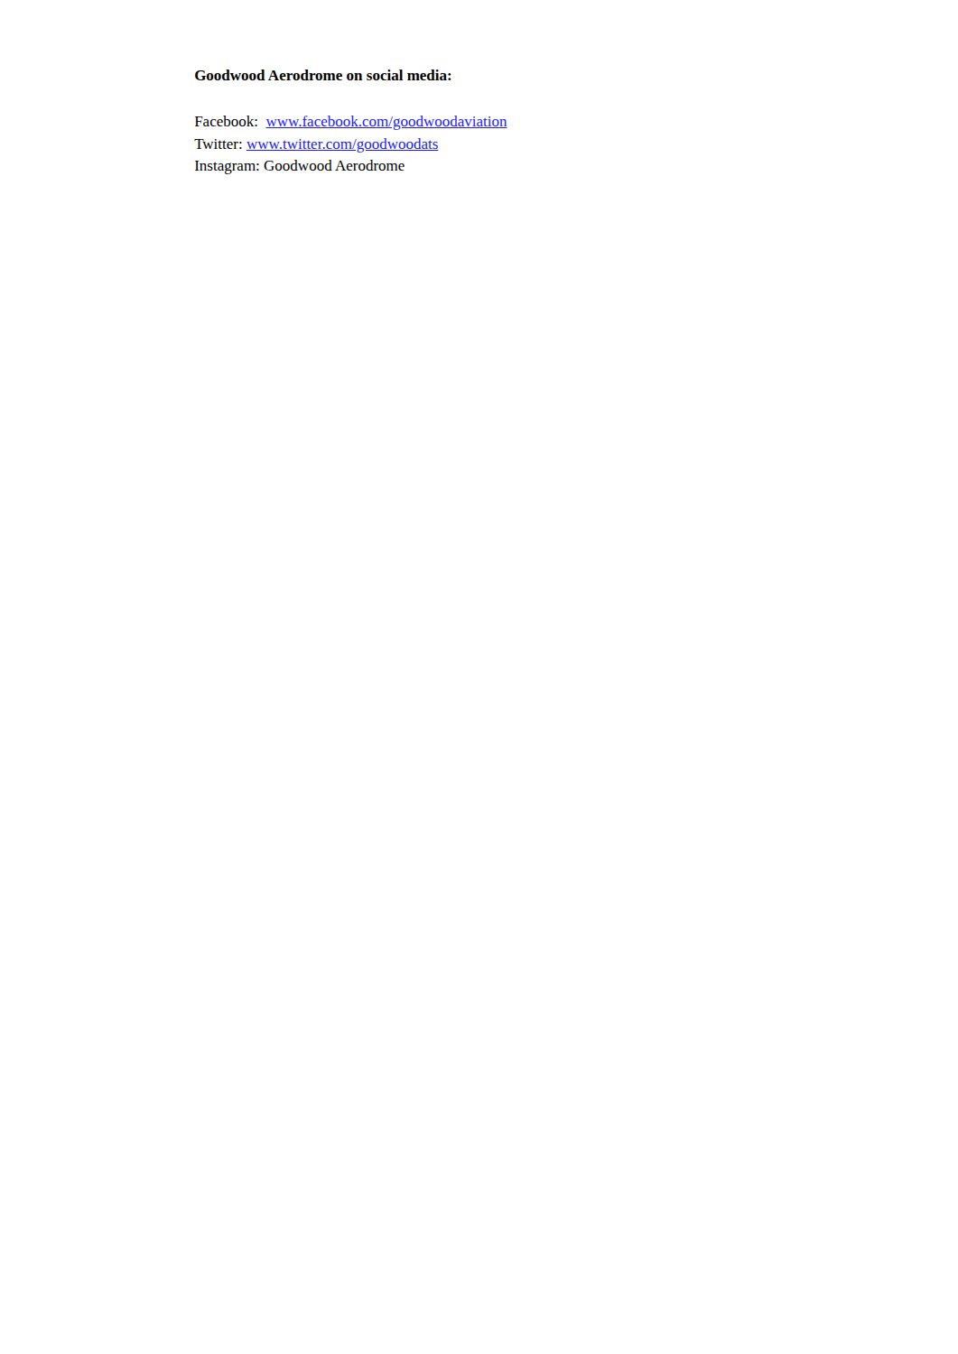Goodwood Aerodrome on social media:
Facebook: www.facebook.com/goodwoodaviation
Twitter: www.twitter.com/goodwoodats
Instagram: Goodwood Aerodrome